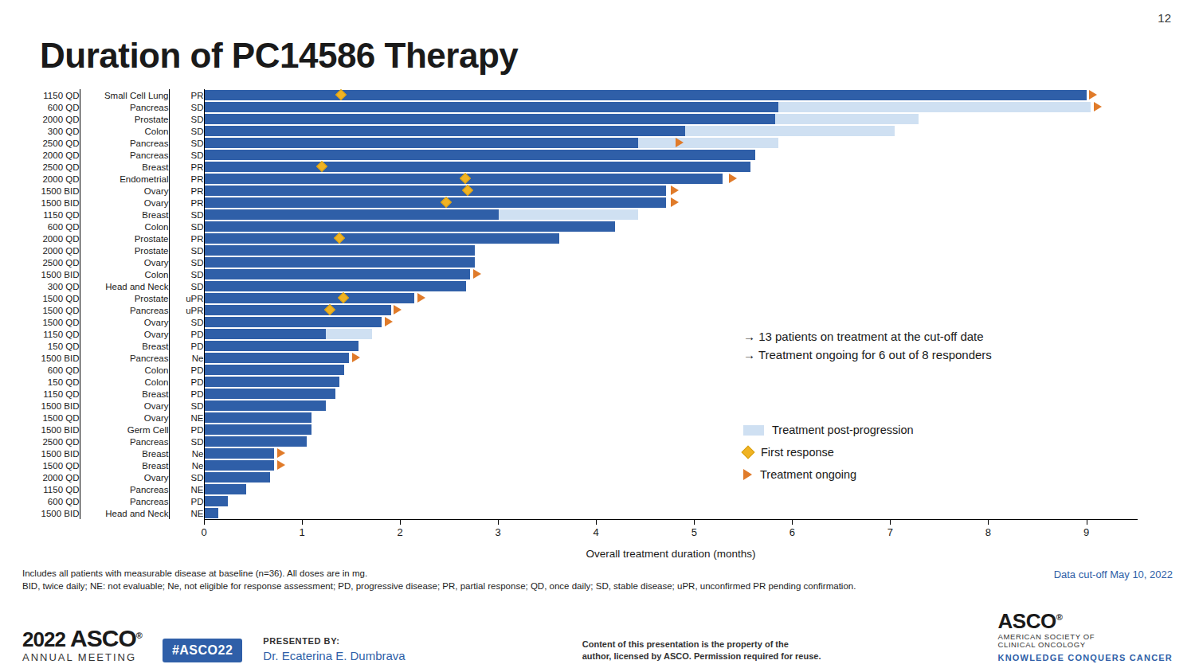12
Duration of PC14586 Therapy
| 1150 QD | Small Cell Lung | PR | |
| 600 QD | Pancreas | SD | |
| 2000 QD | Prostate | SD | |
| 300 QD | Colon | SD | |
| 2500 QD | Pancreas | SD | |
| 2000 QD | Pancreas | SD | |
| 2500 QD | Breast | PR | |
| 2000 QD | Endometrial | PR | |
| 1500 BID | Ovary | PR | |
| 1500 BID | Ovary | PR | |
| 1150 QD | Breast | SD | |
| 600 QD | Colon | SD | |
| 2000 QD | Prostate | PR | |
| 2000 QD | Prostate | SD | |
| 2500 QD | Ovary | SD | |
| 1500 BID | Colon | SD | |
| 300 QD | Head and Neck | SD | |
| 1500 QD | Prostate | uPR | |
| 1500 QD | Pancreas | uPR | |
| 1500 QD | Ovary | SD | |
| 1150 QD | Ovary | PD | |
| 150 QD | Breast | PD | |
| 1500 BID | Pancreas | Ne | |
| 600 QD | Colon | PD | |
| 150 QD | Colon | PD | |
| 1150 QD | Breast | PD | |
| 1500 BID | Ovary | SD | |
| 1500 QD | Ovary | NE | |
| 1500 BID | Germ Cell | PD | |
| 2500 QD | Pancreas | SD | |
| 1500 BID | Breast | Ne | |
| 1500 QD | Breast | Ne | |
| 2000 QD | Ovary | SD | |
| 1150 QD | Pancreas | NE | |
| 600 QD | Pancreas | PD | |
| 1500 BID | Head and Neck | NE | |
0
1
2
3
4
5
6
7
8
9
Overall treatment duration (months)
→ 13 patients on treatment at the cut-off date
→ Treatment ongoing for 6 out of 8 responders
Treatment post-progression
First response
Treatment ongoing
Data cut-off May 10, 2022
Includes all patients with measurable disease at baseline (n=36). All doses are in mg.
BID, twice daily; NE: not evaluable; Ne, not eligible for response assessment; PD, progressive disease; PR, partial response; QD, once daily; SD, stable disease; uPR, unconfirmed PR pending confirmation.
2022 ASCO®
ANNUAL MEETING
#ASCO22
PRESENTED BY:
Dr. Ecaterina E. Dumbrava
Content of this presentation is the property of the
author, licensed by ASCO. Permission required for reuse.
ASCO®
AMERICAN SOCIETY OF
CLINICAL ONCOLOGY
KNOWLEDGE CONQUERS CANCER